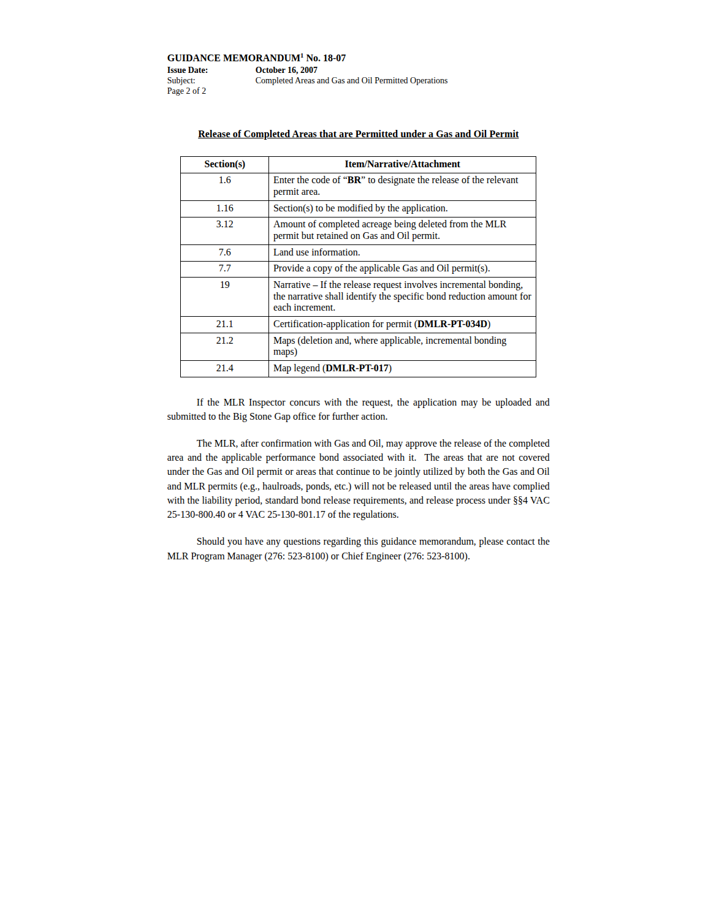GUIDANCE MEMORANDUM1 No. 18-07
Issue Date: October 16, 2007
Subject: Completed Areas and Gas and Oil Permitted Operations
Page 2 of 2
Release of Completed Areas that are Permitted under a Gas and Oil Permit
| Section(s) | Item/Narrative/Attachment |
| --- | --- |
| 1.6 | Enter the code of “ BR ” to designate the release of the relevant permit area. |
| 1.16 | Section(s) to be modified by the application. |
| 3.12 | Amount of completed acreage being deleted from the MLR permit but retained on Gas and Oil permit. |
| 7.6 | Land use information. |
| 7.7 | Provide a copy of the applicable Gas and Oil permit(s). |
| 19 | Narrative – If the release request involves incremental bonding, the narrative shall identify the specific bond reduction amount for each increment. |
| 21.1 | Certification-application for permit ( DMLR-PT-034D ) |
| 21.2 | Maps (deletion and, where applicable, incremental bonding maps) |
| 21.4 | Map legend ( DMLR-PT-017 ) |
If the MLR Inspector concurs with the request, the application may be uploaded and submitted to the Big Stone Gap office for further action.
The MLR, after confirmation with Gas and Oil, may approve the release of the completed area and the applicable performance bond associated with it. The areas that are not covered under the Gas and Oil permit or areas that continue to be jointly utilized by both the Gas and Oil and MLR permits (e.g., haulroads, ponds, etc.) will not be released until the areas have complied with the liability period, standard bond release requirements, and release process under §§4 VAC 25-130-800.40 or 4 VAC 25-130-801.17 of the regulations.
Should you have any questions regarding this guidance memorandum, please contact the MLR Program Manager (276: 523-8100) or Chief Engineer (276: 523-8100).